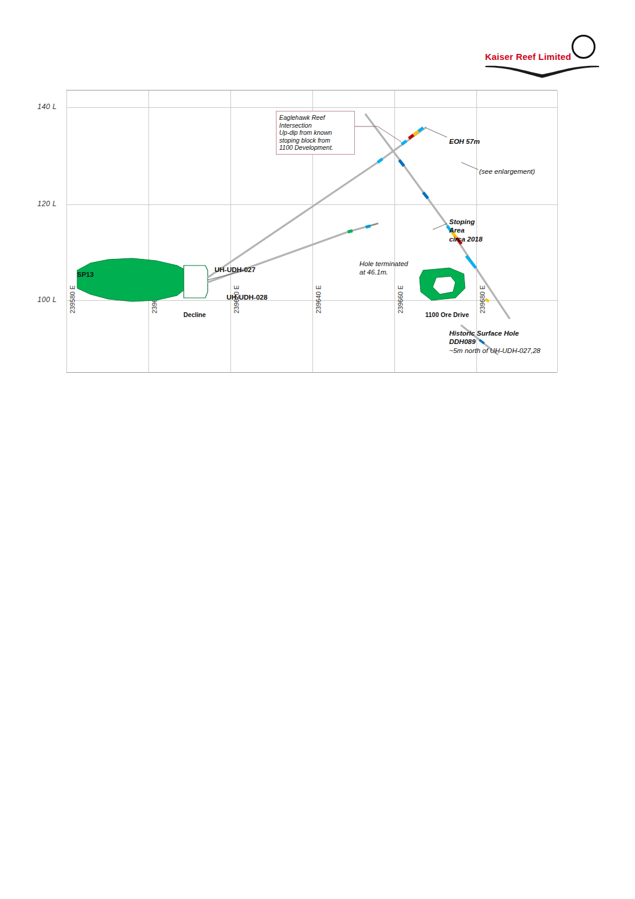Kaiser Reef Limited
140 L
120 L
100 L
239580 E
239600 E
239620 E
239640 E
239660 E
239680 E
Eaglehawk Reef
Intersection
Up-dip from known
stoping block from
1100 Development.
EOH 57m
(see enlargement)
Stoping
Area
circa 2018
Hole terminated
at 46.1m.
UH-UDH-027
UH-UDH-028
SP13
Decline
1100 Ore Drive
Historic Surface Hole
DDH089
~5m north of UH-UDH-027,28